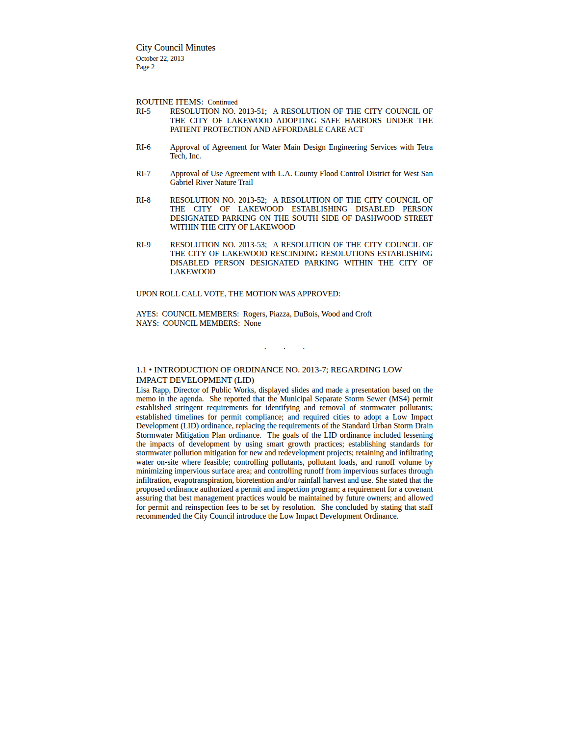City Council Minutes
October 22, 2013
Page 2
ROUTINE ITEMS: Continued
| RI-5 | RESOLUTION NO. 2013-51; A RESOLUTION OF THE CITY COUNCIL OF THE CITY OF LAKEWOOD ADOPTING SAFE HARBORS UNDER THE PATIENT PROTECTION AND AFFORDABLE CARE ACT |
| RI-6 | Approval of Agreement for Water Main Design Engineering Services with Tetra Tech, Inc. |
| RI-7 | Approval of Use Agreement with L.A. County Flood Control District for West San Gabriel River Nature Trail |
| RI-8 | RESOLUTION NO. 2013-52; A RESOLUTION OF THE CITY COUNCIL OF THE CITY OF LAKEWOOD ESTABLISHING DISABLED PERSON DESIGNATED PARKING ON THE SOUTH SIDE OF DASHWOOD STREET WITHIN THE CITY OF LAKEWOOD |
| RI-9 | RESOLUTION NO. 2013-53; A RESOLUTION OF THE CITY COUNCIL OF THE CITY OF LAKEWOOD RESCINDING RESOLUTIONS ESTABLISHING DISABLED PERSON DESIGNATED PARKING WITHIN THE CITY OF LAKEWOOD |
UPON ROLL CALL VOTE, THE MOTION WAS APPROVED:
AYES: COUNCIL MEMBERS: Rogers, Piazza, DuBois, Wood and Croft
NAYS: COUNCIL MEMBERS: None
...
1.1 • INTRODUCTION OF ORDINANCE NO. 2013-7; REGARDING LOW IMPACT DEVELOPMENT (LID)
Lisa Rapp, Director of Public Works, displayed slides and made a presentation based on the memo in the agenda. She reported that the Municipal Separate Storm Sewer (MS4) permit established stringent requirements for identifying and removal of stormwater pollutants; established timelines for permit compliance; and required cities to adopt a Low Impact Development (LID) ordinance, replacing the requirements of the Standard Urban Storm Drain Stormwater Mitigation Plan ordinance. The goals of the LID ordinance included lessening the impacts of development by using smart growth practices; establishing standards for stormwater pollution mitigation for new and redevelopment projects; retaining and infiltrating water on-site where feasible; controlling pollutants, pollutant loads, and runoff volume by minimizing impervious surface area; and controlling runoff from impervious surfaces through infiltration, evapotranspiration, bioretention and/or rainfall harvest and use. She stated that the proposed ordinance authorized a permit and inspection program; a requirement for a covenant assuring that best management practices would be maintained by future owners; and allowed for permit and reinspection fees to be set by resolution. She concluded by stating that staff recommended the City Council introduce the Low Impact Development Ordinance.